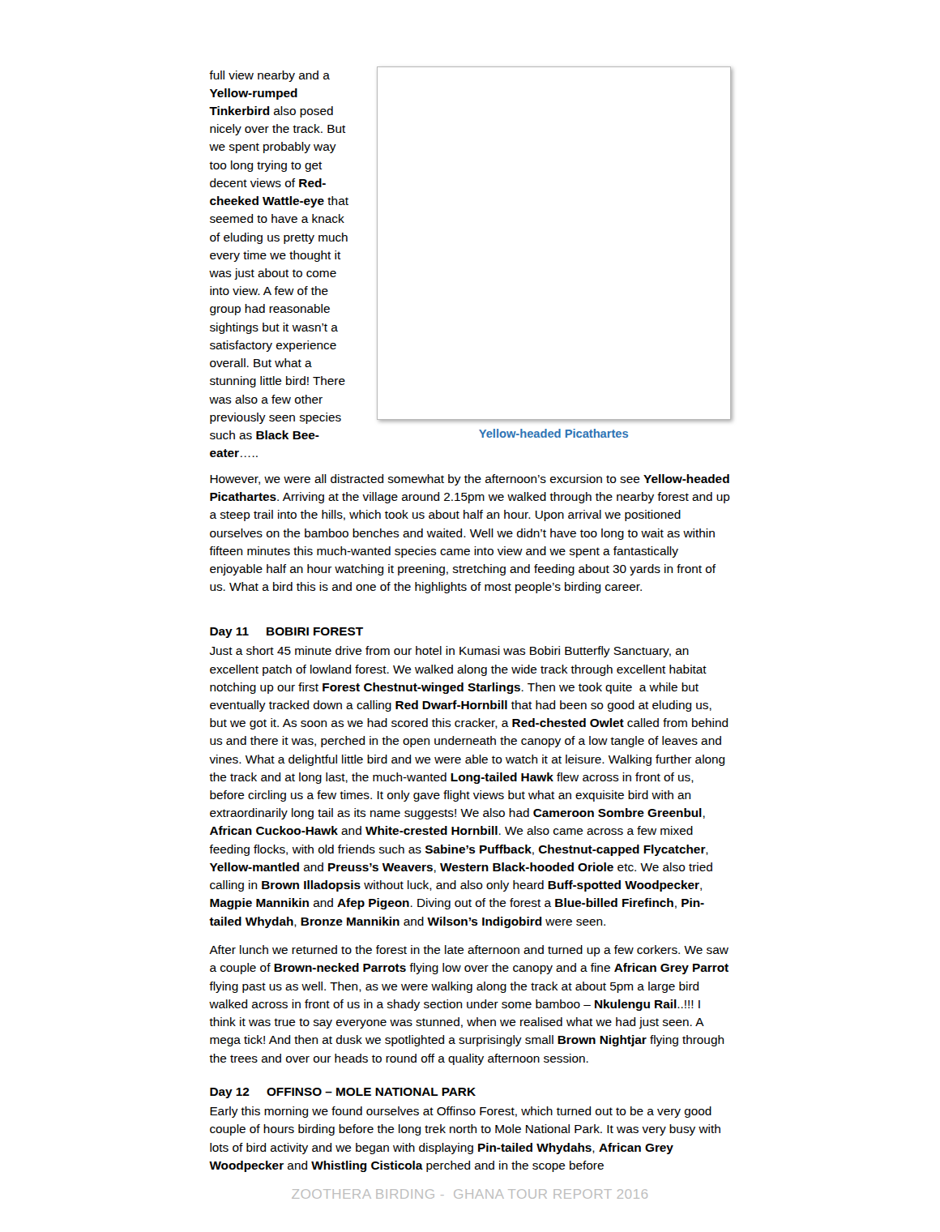Yellow-headed Picathartes
full view nearby and a Yellow-rumped Tinkerbird also posed nicely over the track. But we spent probably way too long trying to get decent views of Red-cheeked Wattle-eye that seemed to have a knack of eluding us pretty much every time we thought it was just about to come into view. A few of the group had reasonable sightings but it wasn’t a satisfactory experience overall. But what a stunning little bird! There was also a few other previously seen species such as Black Bee-eater…..
However, we were all distracted somewhat by the afternoon’s excursion to see Yellow-headed Picathartes. Arriving at the village around 2.15pm we walked through the nearby forest and up a steep trail into the hills, which took us about half an hour. Upon arrival we positioned ourselves on the bamboo benches and waited. Well we didn’t have too long to wait as within fifteen minutes this much-wanted species came into view and we spent a fantastically enjoyable half an hour watching it preening, stretching and feeding about 30 yards in front of us. What a bird this is and one of the highlights of most people’s birding career.
Day 11 BOBIRI FOREST
Just a short 45 minute drive from our hotel in Kumasi was Bobiri Butterfly Sanctuary, an excellent patch of lowland forest. We walked along the wide track through excellent habitat notching up our first Forest Chestnut-winged Starlings. Then we took quite a while but eventually tracked down a calling Red Dwarf-Hornbill that had been so good at eluding us, but we got it. As soon as we had scored this cracker, a Red-chested Owlet called from behind us and there it was, perched in the open underneath the canopy of a low tangle of leaves and vines. What a delightful little bird and we were able to watch it at leisure. Walking further along the track and at long last, the much-wanted Long-tailed Hawk flew across in front of us, before circling us a few times. It only gave flight views but what an exquisite bird with an extraordinarily long tail as its name suggests! We also had Cameroon Sombre Greenbul, African Cuckoo-Hawk and White-crested Hornbill. We also came across a few mixed feeding flocks, with old friends such as Sabine’s Puffback, Chestnut-capped Flycatcher, Yellow-mantled and Preuss’s Weavers, Western Black-hooded Oriole etc. We also tried calling in Brown Illadopsis without luck, and also only heard Buff-spotted Woodpecker, Magpie Mannikin and Afep Pigeon. Diving out of the forest a Blue-billed Firefinch, Pin-tailed Whydah, Bronze Mannikin and Wilson’s Indigobird were seen.
After lunch we returned to the forest in the late afternoon and turned up a few corkers. We saw a couple of Brown-necked Parrots flying low over the canopy and a fine African Grey Parrot flying past us as well. Then, as we were walking along the track at about 5pm a large bird walked across in front of us in a shady section under some bamboo – Nkulengu Rail..!!! I think it was true to say everyone was stunned, when we realised what we had just seen. A mega tick! And then at dusk we spotlighted a surprisingly small Brown Nightjar flying through the trees and over our heads to round off a quality afternoon session.
Day 12 OFFINSO – MOLE NATIONAL PARK
Early this morning we found ourselves at Offinso Forest, which turned out to be a very good couple of hours birding before the long trek north to Mole National Park. It was very busy with lots of bird activity and we began with displaying Pin-tailed Whydahs, African Grey Woodpecker and Whistling Cisticola perched and in the scope before
ZOOTHERA BIRDING - GHANA TOUR REPORT 2016